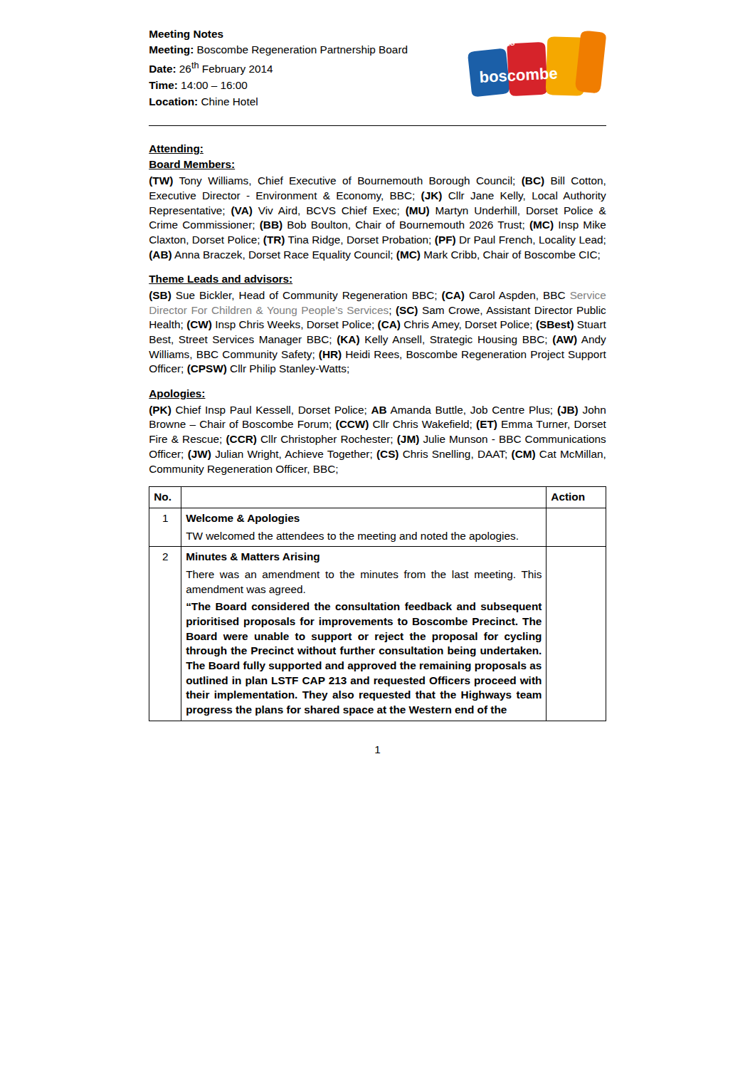BACKING boscombe
Meeting Notes
Meeting: Boscombe Regeneration Partnership Board
Date: 26th February 2014
Time: 14:00 – 16:00
Location: Chine Hotel
Attending:
Board Members:
(TW) Tony Williams, Chief Executive of Bournemouth Borough Council; (BC) Bill Cotton, Executive Director - Environment & Economy, BBC; (JK) Cllr Jane Kelly, Local Authority Representative; (VA) Viv Aird, BCVS Chief Exec; (MU) Martyn Underhill, Dorset Police & Crime Commissioner; (BB) Bob Boulton, Chair of Bournemouth 2026 Trust; (MC) Insp Mike Claxton, Dorset Police; (TR) Tina Ridge, Dorset Probation; (PF) Dr Paul French, Locality Lead; (AB) Anna Braczek, Dorset Race Equality Council; (MC) Mark Cribb, Chair of Boscombe CIC;
Theme Leads and advisors:
(SB) Sue Bickler, Head of Community Regeneration BBC; (CA) Carol Aspden, BBC Service Director For Children & Young People’s Services; (SC) Sam Crowe, Assistant Director Public Health; (CW) Insp Chris Weeks, Dorset Police; (CA) Chris Amey, Dorset Police; (SBest) Stuart Best, Street Services Manager BBC; (KA) Kelly Ansell, Strategic Housing BBC; (AW) Andy Williams, BBC Community Safety; (HR) Heidi Rees, Boscombe Regeneration Project Support Officer; (CPSW) Cllr Philip Stanley-Watts;
Apologies:
(PK) Chief Insp Paul Kessell, Dorset Police; AB Amanda Buttle, Job Centre Plus; (JB) John Browne – Chair of Boscombe Forum; (CCW) Cllr Chris Wakefield; (ET) Emma Turner, Dorset Fire & Rescue; (CCR) Cllr Christopher Rochester; (JM) Julie Munson - BBC Communications Officer; (JW) Julian Wright, Achieve Together; (CS) Chris Snelling, DAAT; (CM) Cat McMillan, Community Regeneration Officer, BBC;
| No. | | Action |
| --- | --- | --- |
| 1 | Welcome & Apologies TW welcomed the attendees to the meeting and noted the apologies. | |
| 2 | Minutes & Matters Arising There was an amendment to the minutes from the last meeting. This amendment was agreed. “The Board considered the consultation feedback and subsequent prioritised proposals for improvements to Boscombe Precinct. The Board were unable to support or reject the proposal for cycling through the Precinct without further consultation being undertaken. The Board fully supported and approved the remaining proposals as outlined in plan LSTF CAP 213 and requested Officers proceed with their implementation. They also requested that the Highways team progress the plans for shared space at the Western end of the | |
1